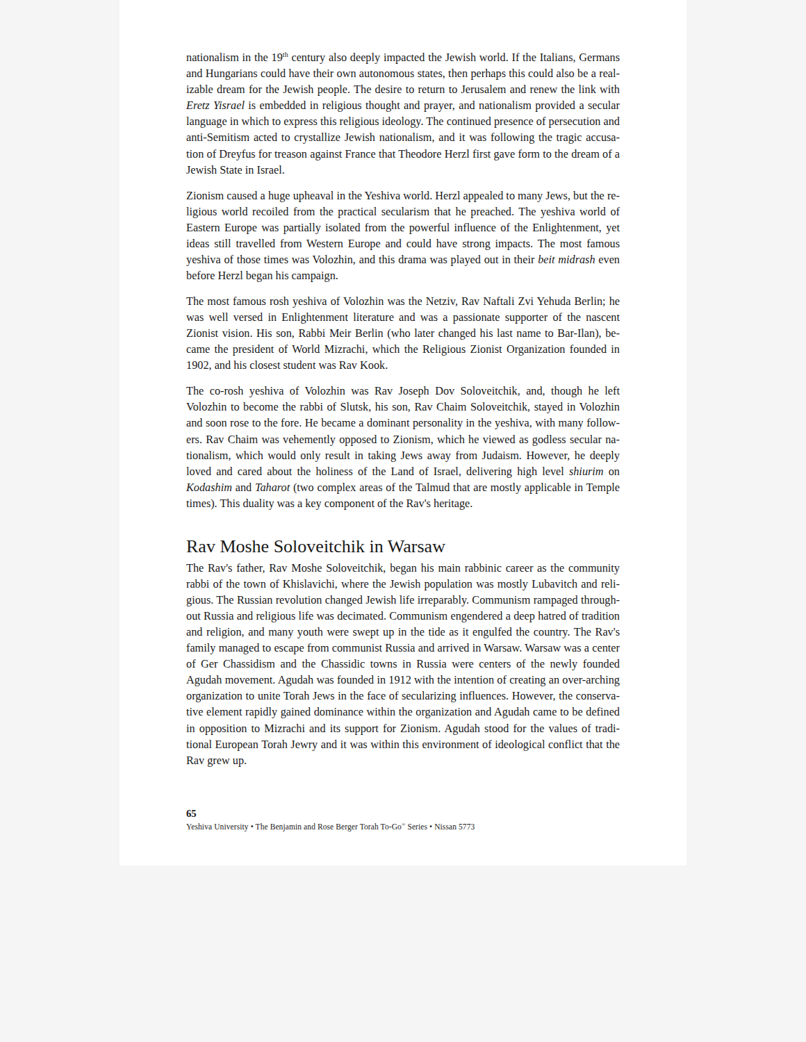nationalism in the 19th century also deeply impacted the Jewish world. If the Italians, Germans and Hungarians could have their own autonomous states, then perhaps this could also be a realizable dream for the Jewish people. The desire to return to Jerusalem and renew the link with Eretz Yisrael is embedded in religious thought and prayer, and nationalism provided a secular language in which to express this religious ideology. The continued presence of persecution and anti-Semitism acted to crystallize Jewish nationalism, and it was following the tragic accusation of Dreyfus for treason against France that Theodore Herzl first gave form to the dream of a Jewish State in Israel.
Zionism caused a huge upheaval in the Yeshiva world. Herzl appealed to many Jews, but the religious world recoiled from the practical secularism that he preached. The yeshiva world of Eastern Europe was partially isolated from the powerful influence of the Enlightenment, yet ideas still travelled from Western Europe and could have strong impacts. The most famous yeshiva of those times was Volozhin, and this drama was played out in their beit midrash even before Herzl began his campaign.
The most famous rosh yeshiva of Volozhin was the Netziv, Rav Naftali Zvi Yehuda Berlin; he was well versed in Enlightenment literature and was a passionate supporter of the nascent Zionist vision. His son, Rabbi Meir Berlin (who later changed his last name to Bar-Ilan), became the president of World Mizrachi, which the Religious Zionist Organization founded in 1902, and his closest student was Rav Kook.
The co-rosh yeshiva of Volozhin was Rav Joseph Dov Soloveitchik, and, though he left Volozhin to become the rabbi of Slutsk, his son, Rav Chaim Soloveitchik, stayed in Volozhin and soon rose to the fore. He became a dominant personality in the yeshiva, with many followers. Rav Chaim was vehemently opposed to Zionism, which he viewed as godless secular nationalism, which would only result in taking Jews away from Judaism. However, he deeply loved and cared about the holiness of the Land of Israel, delivering high level shiurim on Kodashim and Taharot (two complex areas of the Talmud that are mostly applicable in Temple times). This duality was a key component of the Rav's heritage.
Rav Moshe Soloveitchik in Warsaw
The Rav's father, Rav Moshe Soloveitchik, began his main rabbinic career as the community rabbi of the town of Khislavichi, where the Jewish population was mostly Lubavitch and religious. The Russian revolution changed Jewish life irreparably. Communism rampaged throughout Russia and religious life was decimated. Communism engendered a deep hatred of tradition and religion, and many youth were swept up in the tide as it engulfed the country. The Rav's family managed to escape from communist Russia and arrived in Warsaw. Warsaw was a center of Ger Chassidism and the Chassidic towns in Russia were centers of the newly founded Agudah movement. Agudah was founded in 1912 with the intention of creating an over-arching organization to unite Torah Jews in the face of secularizing influences. However, the conservative element rapidly gained dominance within the organization and Agudah came to be defined in opposition to Mizrachi and its support for Zionism. Agudah stood for the values of traditional European Torah Jewry and it was within this environment of ideological conflict that the Rav grew up.
65
Yeshiva University • The Benjamin and Rose Berger Torah To-Go® Series • Nissan 5773